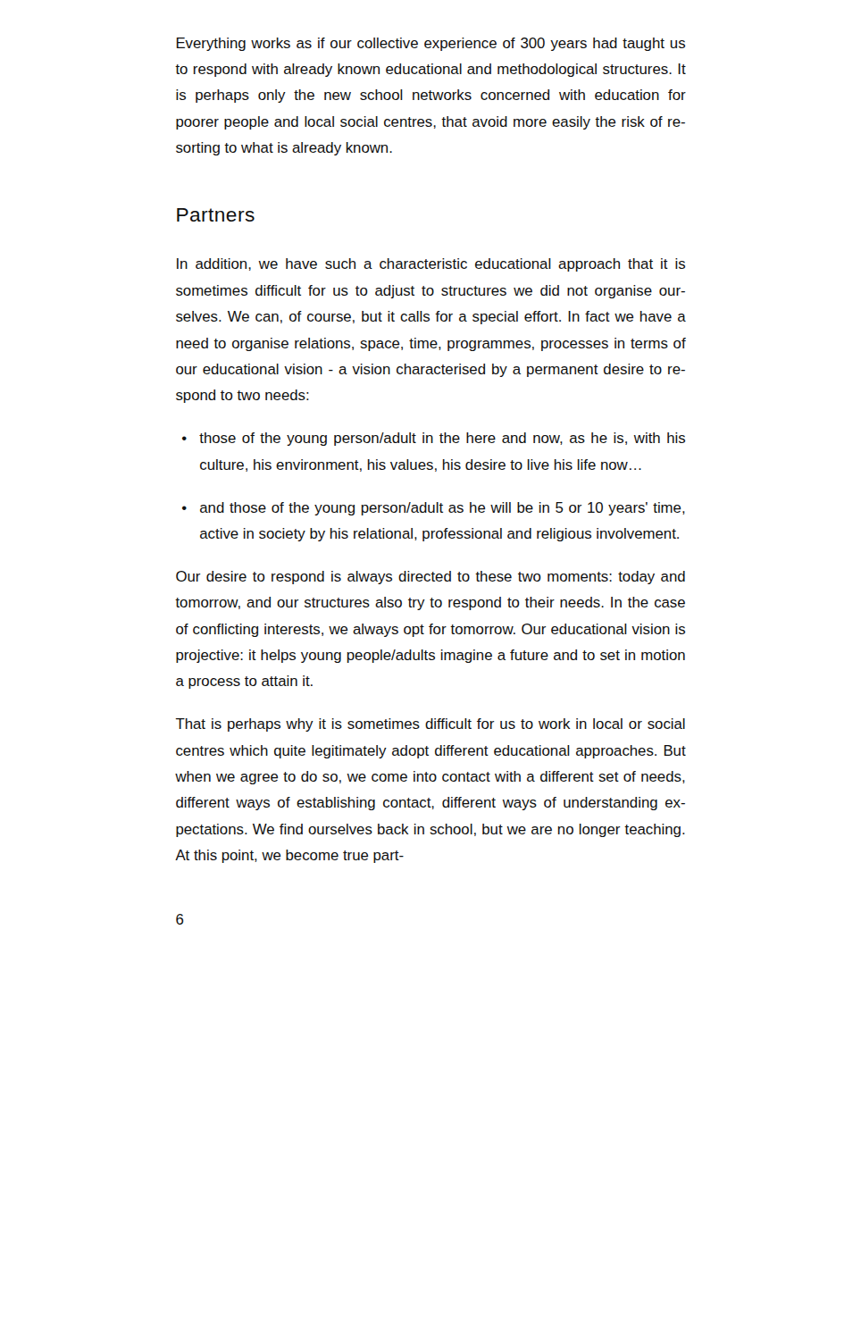Everything works as if our collective experience of 300 years had taught us to respond with already known educational and methodological structures. It is perhaps only the new school networks concerned with education for poorer people and local social centres, that avoid more easily the risk of resorting to what is already known.
Partners
In addition, we have such a characteristic educational approach that it is sometimes difficult for us to adjust to structures we did not organise ourselves. We can, of course, but it calls for a special effort. In fact we have a need to organise relations, space, time, programmes, processes in terms of our educational vision - a vision characterised by a permanent desire to respond to two needs:
those of the young person/adult in the here and now, as he is, with his culture, his environment, his values, his desire to live his life now…
and those of the young person/adult as he will be in 5 or 10 years' time, active in society by his relational, professional and religious involvement.
Our desire to respond is always directed to these two moments: today and tomorrow, and our structures also try to respond to their needs. In the case of conflicting interests, we always opt for tomorrow. Our educational vision is projective: it helps young people/adults imagine a future and to set in motion a process to attain it.
That is perhaps why it is sometimes difficult for us to work in local or social centres which quite legitimately adopt different educational approaches. But when we agree to do so, we come into contact with a different set of needs, different ways of establishing contact, different ways of understanding expectations. We find ourselves back in school, but we are no longer teaching. At this point, we become true part-
6